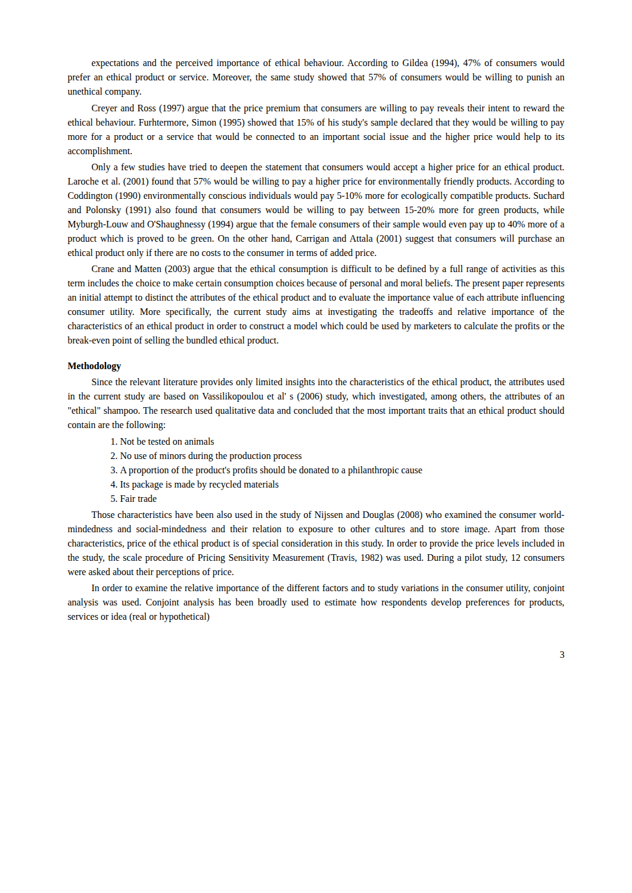expectations and the perceived importance of ethical behaviour. According to Gildea (1994), 47% of consumers would prefer an ethical product or service. Moreover, the same study showed that 57% of consumers would be willing to punish an unethical company.
Creyer and Ross (1997) argue that the price premium that consumers are willing to pay reveals their intent to reward the ethical behaviour. Furhtermore, Simon (1995) showed that 15% of his study's sample declared that they would be willing to pay more for a product or a service that would be connected to an important social issue and the higher price would help to its accomplishment.
Only a few studies have tried to deepen the statement that consumers would accept a higher price for an ethical product. Laroche et al. (2001) found that 57% would be willing to pay a higher price for environmentally friendly products. According to Coddington (1990) environmentally conscious individuals would pay 5-10% more for ecologically compatible products. Suchard and Polonsky (1991) also found that consumers would be willing to pay between 15-20% more for green products, while Myburgh-Louw and O'Shaughnessy (1994) argue that the female consumers of their sample would even pay up to 40% more of a product which is proved to be green. On the other hand, Carrigan and Attala (2001) suggest that consumers will purchase an ethical product only if there are no costs to the consumer in terms of added price.
Crane and Matten (2003) argue that the ethical consumption is difficult to be defined by a full range of activities as this term includes the choice to make certain consumption choices because of personal and moral beliefs. The present paper represents an initial attempt to distinct the attributes of the ethical product and to evaluate the importance value of each attribute influencing consumer utility. More specifically, the current study aims at investigating the tradeoffs and relative importance of the characteristics of an ethical product in order to construct a model which could be used by marketers to calculate the profits or the break-even point of selling the bundled ethical product.
Methodology
Since the relevant literature provides only limited insights into the characteristics of the ethical product, the attributes used in the current study are based on Vassilikopoulou et al' s (2006) study, which investigated, among others, the attributes of an "ethical" shampoo. The research used qualitative data and concluded that the most important traits that an ethical product should contain are the following:
Not be tested on animals
No use of minors during the production process
A proportion of the product's profits should be donated to a philanthropic cause
Its package is made by recycled materials
Fair trade
Those characteristics have been also used in the study of Nijssen and Douglas (2008) who examined the consumer world-mindedness and social-mindedness and their relation to exposure to other cultures and to store image. Apart from those characteristics, price of the ethical product is of special consideration in this study. In order to provide the price levels included in the study, the scale procedure of Pricing Sensitivity Measurement (Travis, 1982) was used. During a pilot study, 12 consumers were asked about their perceptions of price.
In order to examine the relative importance of the different factors and to study variations in the consumer utility, conjoint analysis was used. Conjoint analysis has been broadly used to estimate how respondents develop preferences for products, services or idea (real or hypothetical)
3